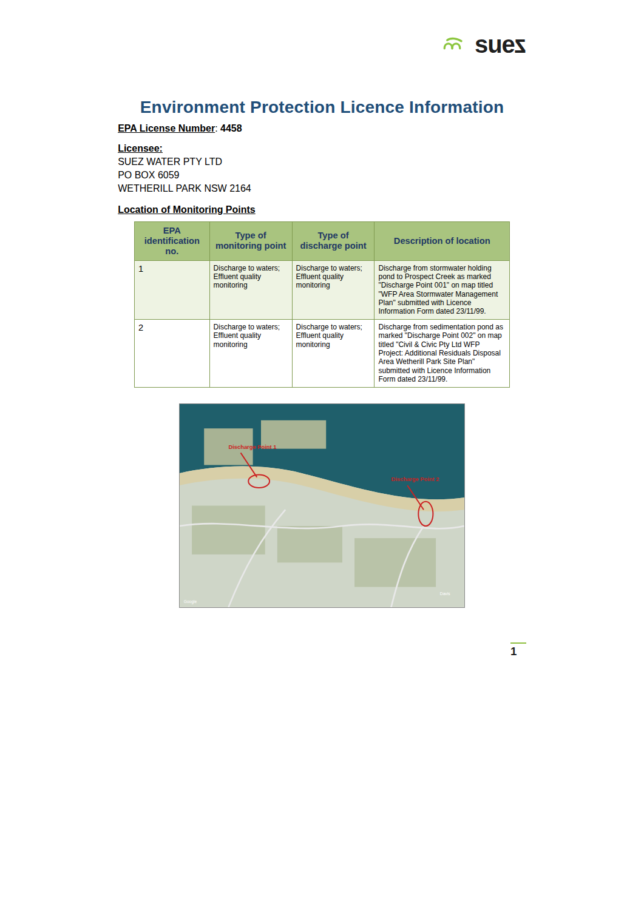suez
Environment Protection Licence Information
EPA License Number: 4458
Licensee:
SUEZ WATER PTY LTD
PO BOX 6059
WETHERILL PARK NSW 2164
Location of Monitoring Points
| EPA identification no. | Type of monitoring point | Type of discharge point | Description of location |
| --- | --- | --- | --- |
| 1 | Discharge to waters; Effluent quality monitoring | Discharge to waters; Effluent quality monitoring | Discharge from stormwater holding pond to Prospect Creek as marked "Discharge Point 001" on map titled "WFP Area Stormwater Management Plan" submitted with Licence Information Form dated 23/11/99. |
| 2 | Discharge to waters; Effluent quality monitoring | Discharge to waters; Effluent quality monitoring | Discharge from sedimentation pond as marked "Discharge Point 002" on map titled "Civil & Civic Pty Ltd WFP Project: Additional Residuals Disposal Area Wetherill Park Site Plan" submitted with Licence Information Form dated 23/11/99. |
1